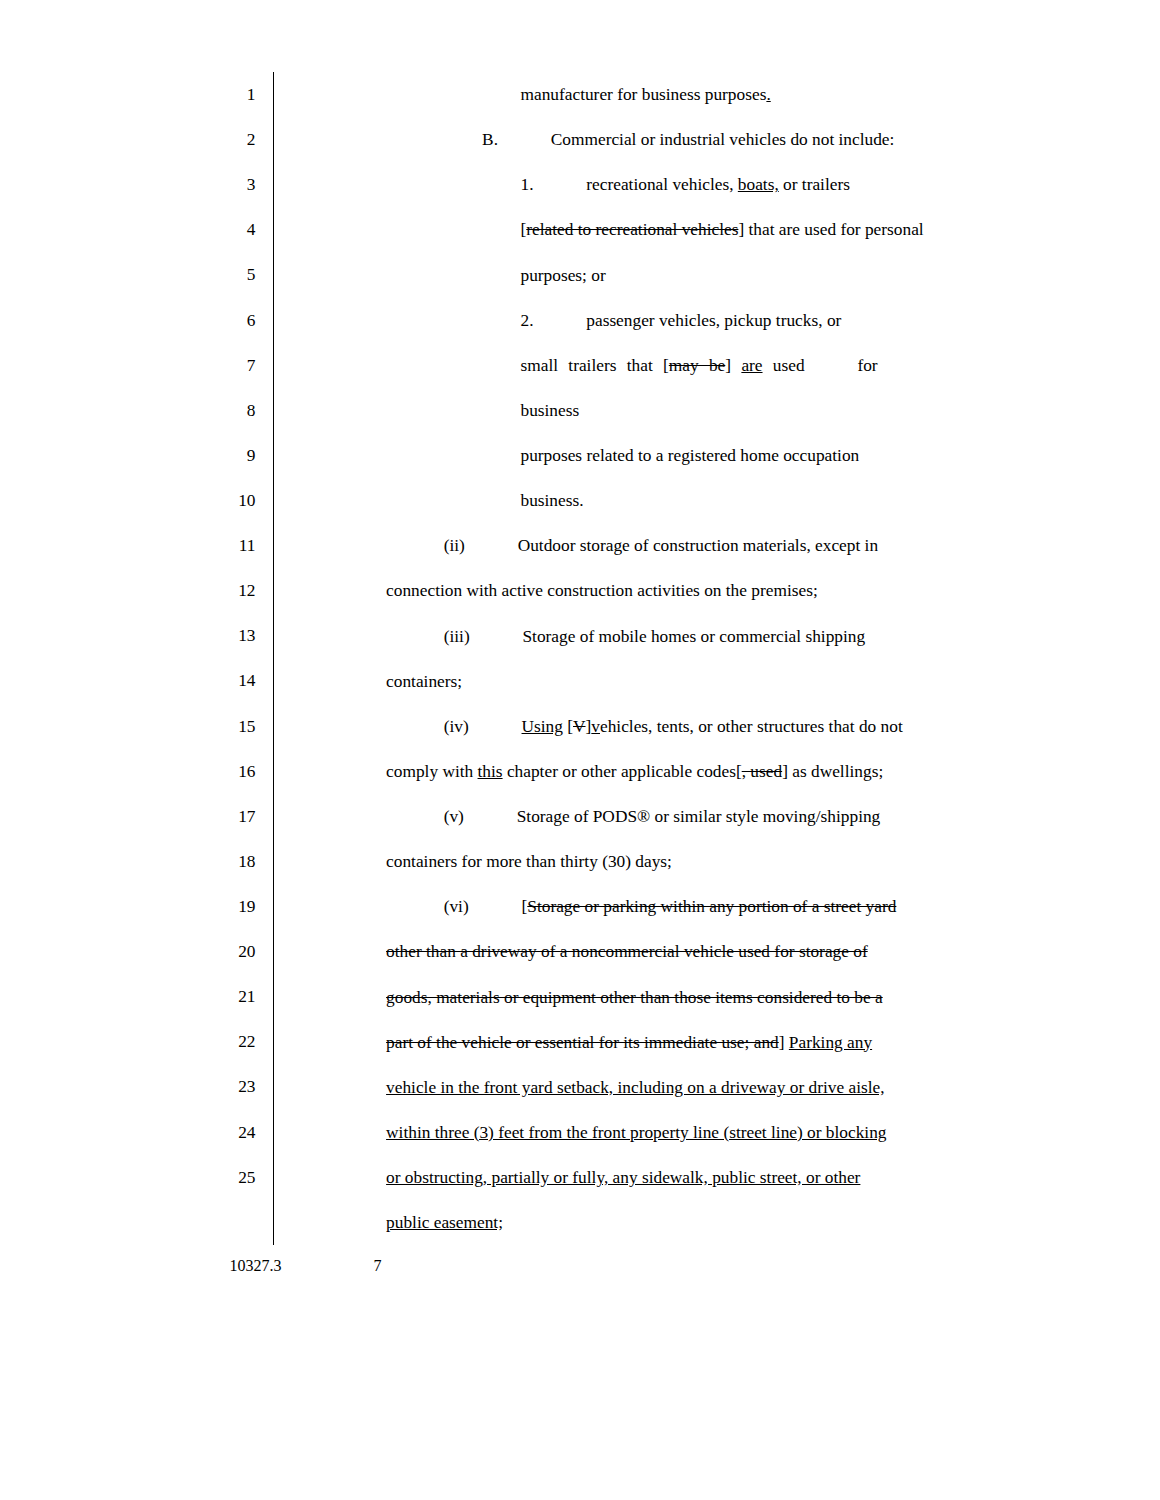1
2
3
4
5
6
7
8
9
10
11
12
13
14
15
16
17
18
19
20
21
22
23
24
25
manufacturer for business purposes.
B. Commercial or industrial vehicles do not include:
1. recreational vehicles, boats, or trailers
[related to recreational vehicles] that are used for personal
purposes; or
2. passenger vehicles, pickup trucks, or
small trailers that [may be] are used for business
purposes related to a registered home occupation
business.
(ii) Outdoor storage of construction materials, except in
connection with active construction activities on the premises;
(iii) Storage of mobile homes or commercial shipping
containers;
(iv) Using [V]vehicles, tents, or other structures that do not
comply with this chapter or other applicable codes[, used] as dwellings;
(v) Storage of PODS® or similar style moving/shipping
containers for more than thirty (30) days;
(vi) [Storage or parking within any portion of a street yard
other than a driveway of a noncommercial vehicle used for storage of
goods, materials or equipment other than those items considered to be a
part of the vehicle or essential for its immediate use; and] Parking any
vehicle in the front yard setback, including on a driveway or drive aisle,
within three (3) feet from the front property line (street line) or blocking
or obstructing, partially or fully, any sidewalk, public street, or other
public easement;
10327.3
7